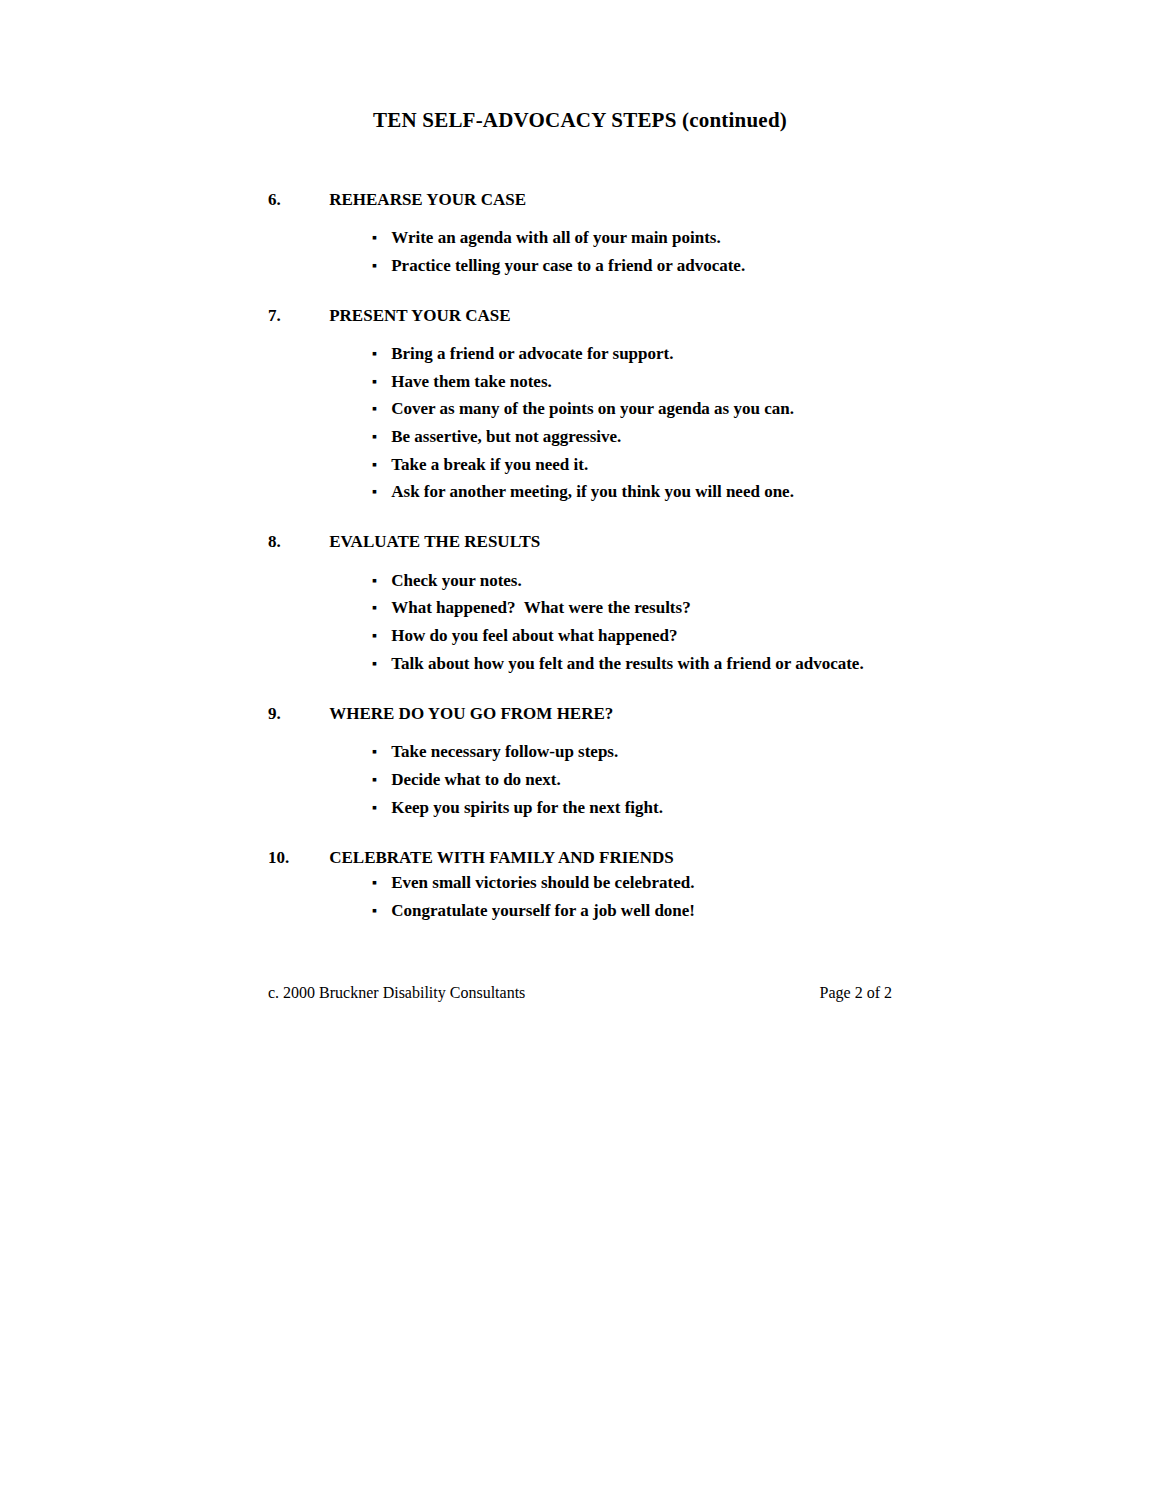TEN SELF-ADVOCACY STEPS (continued)
6. REHEARSE YOUR CASE
Write an agenda with all of your main points.
Practice telling your case to a friend or advocate.
7. PRESENT YOUR CASE
Bring a friend or advocate for support.
Have them take notes.
Cover as many of the points on your agenda as you can.
Be assertive, but not aggressive.
Take a break if you need it.
Ask for another meeting, if you think you will need one.
8. EVALUATE THE RESULTS
Check your notes.
What happened? What were the results?
How do you feel about what happened?
Talk about how you felt and the results with a friend or advocate.
9. WHERE DO YOU GO FROM HERE?
Take necessary follow-up steps.
Decide what to do next.
Keep you spirits up for the next fight.
10. CELEBRATE WITH FAMILY AND FRIENDS
Even small victories should be celebrated.
Congratulate yourself for a job well done!
c. 2000 Bruckner Disability Consultants Page 2 of 2